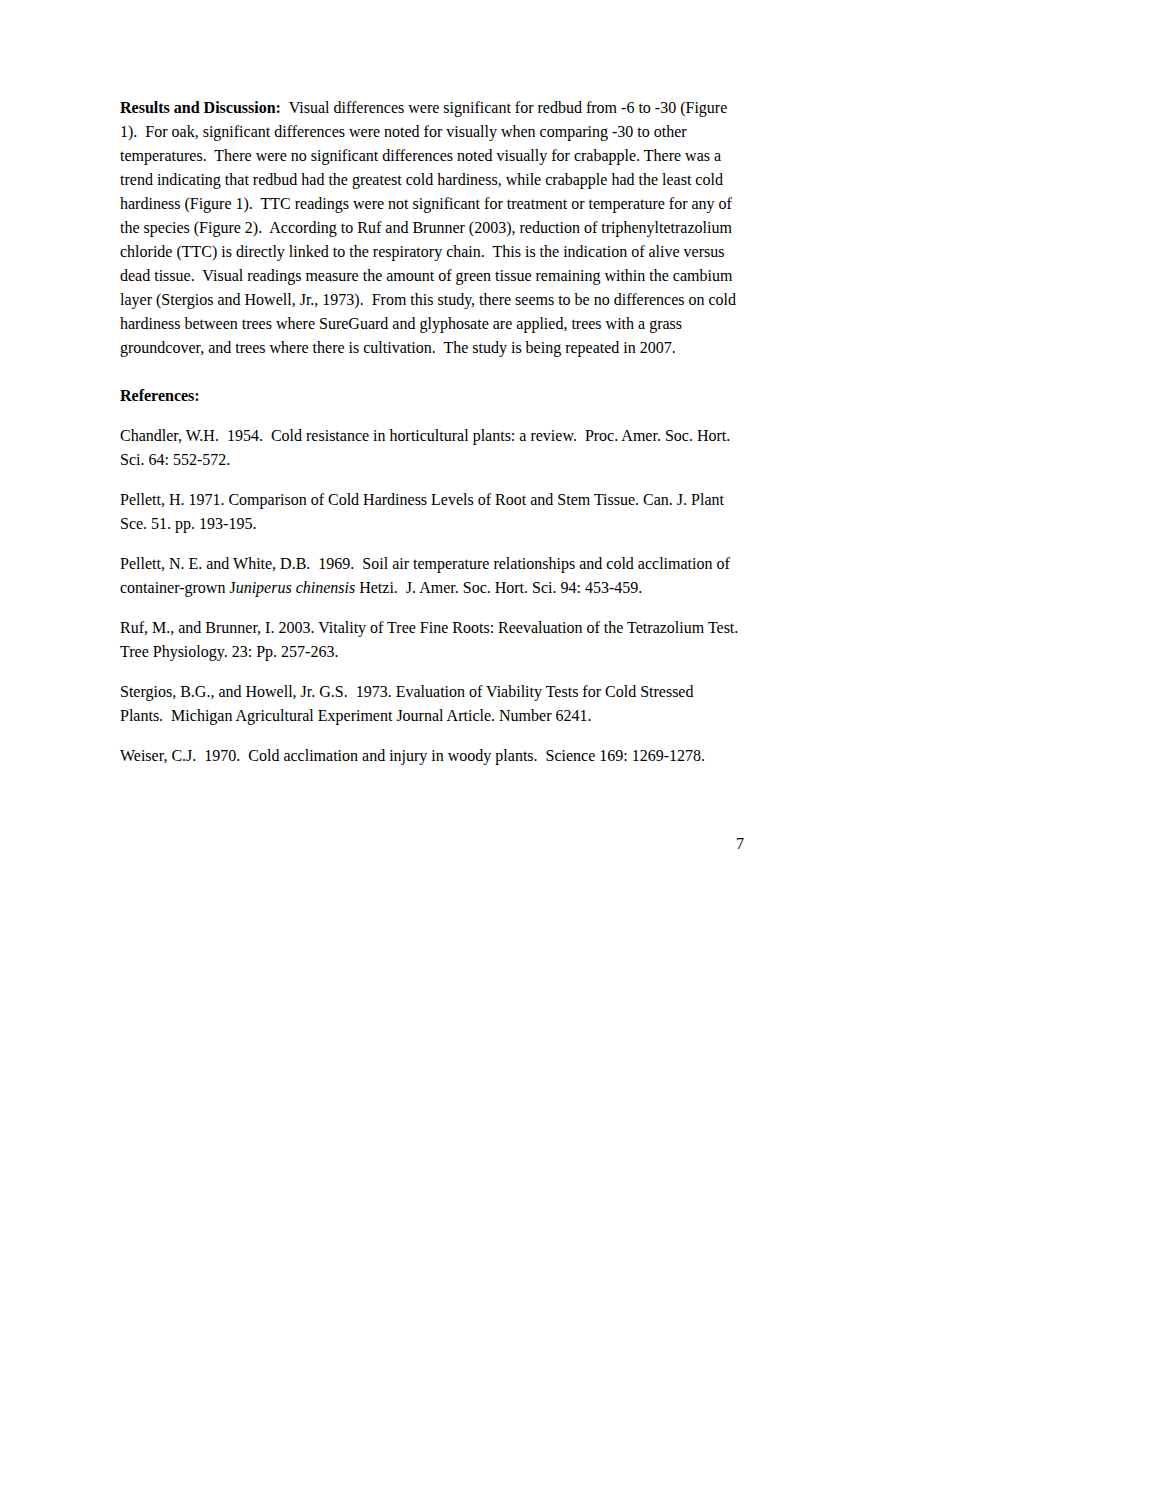Results and Discussion: Visual differences were significant for redbud from -6 to -30 (Figure 1). For oak, significant differences were noted for visually when comparing -30 to other temperatures. There were no significant differences noted visually for crabapple. There was a trend indicating that redbud had the greatest cold hardiness, while crabapple had the least cold hardiness (Figure 1). TTC readings were not significant for treatment or temperature for any of the species (Figure 2). According to Ruf and Brunner (2003), reduction of triphenyltetrazolium chloride (TTC) is directly linked to the respiratory chain. This is the indication of alive versus dead tissue. Visual readings measure the amount of green tissue remaining within the cambium layer (Stergios and Howell, Jr., 1973). From this study, there seems to be no differences on cold hardiness between trees where SureGuard and glyphosate are applied, trees with a grass groundcover, and trees where there is cultivation. The study is being repeated in 2007.
References:
Chandler, W.H. 1954. Cold resistance in horticultural plants: a review. Proc. Amer. Soc. Hort. Sci. 64: 552-572.
Pellett, H. 1971. Comparison of Cold Hardiness Levels of Root and Stem Tissue. Can. J. Plant Sce. 51. pp. 193-195.
Pellett, N. E. and White, D.B. 1969. Soil air temperature relationships and cold acclimation of container-grown Juniperus chinensis Hetzi. J. Amer. Soc. Hort. Sci. 94: 453-459.
Ruf, M., and Brunner, I. 2003. Vitality of Tree Fine Roots: Reevaluation of the Tetrazolium Test. Tree Physiology. 23: Pp. 257-263.
Stergios, B.G., and Howell, Jr. G.S. 1973. Evaluation of Viability Tests for Cold Stressed Plants. Michigan Agricultural Experiment Journal Article. Number 6241.
Weiser, C.J. 1970. Cold acclimation and injury in woody plants. Science 169: 1269-1278.
7